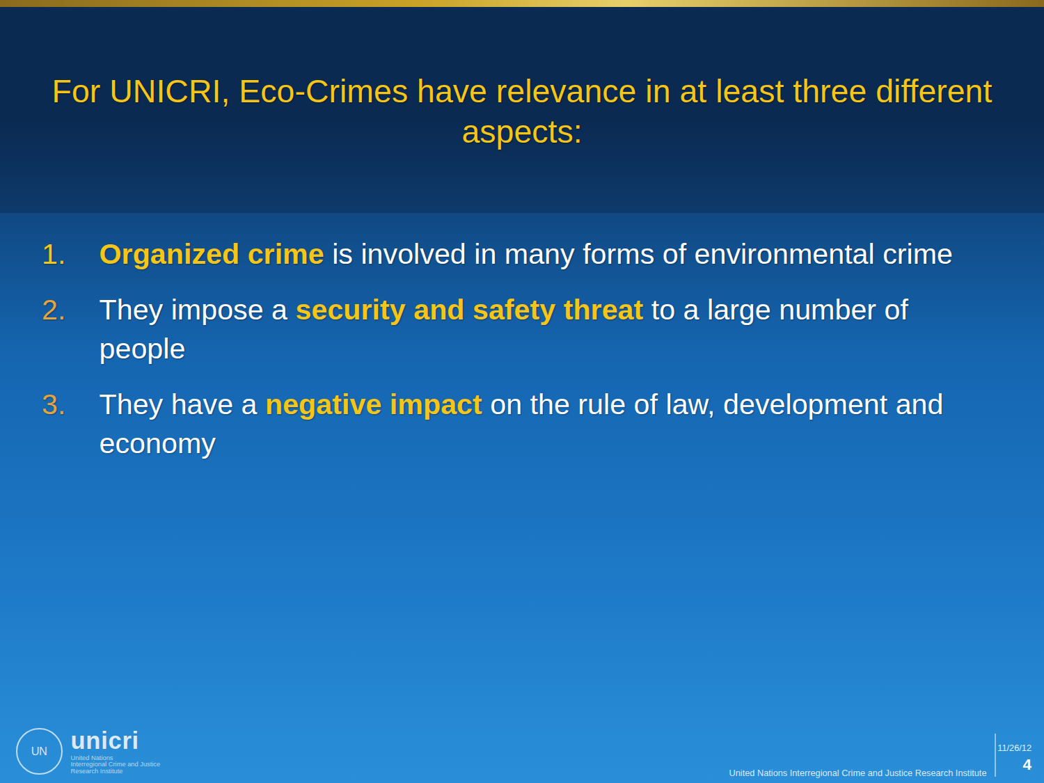For UNICRI, Eco-Crimes have relevance in at least three different aspects:
Organized crime is involved in many forms of environmental crime
They impose a security and safety threat to a large number of people
They have a negative impact on the rule of law, development and economy
UN
unicri United Nations
Interregional Crime and Justice
Research Institute
United Nations Interregional Crime and Justice Research Institute
11/26/12
4